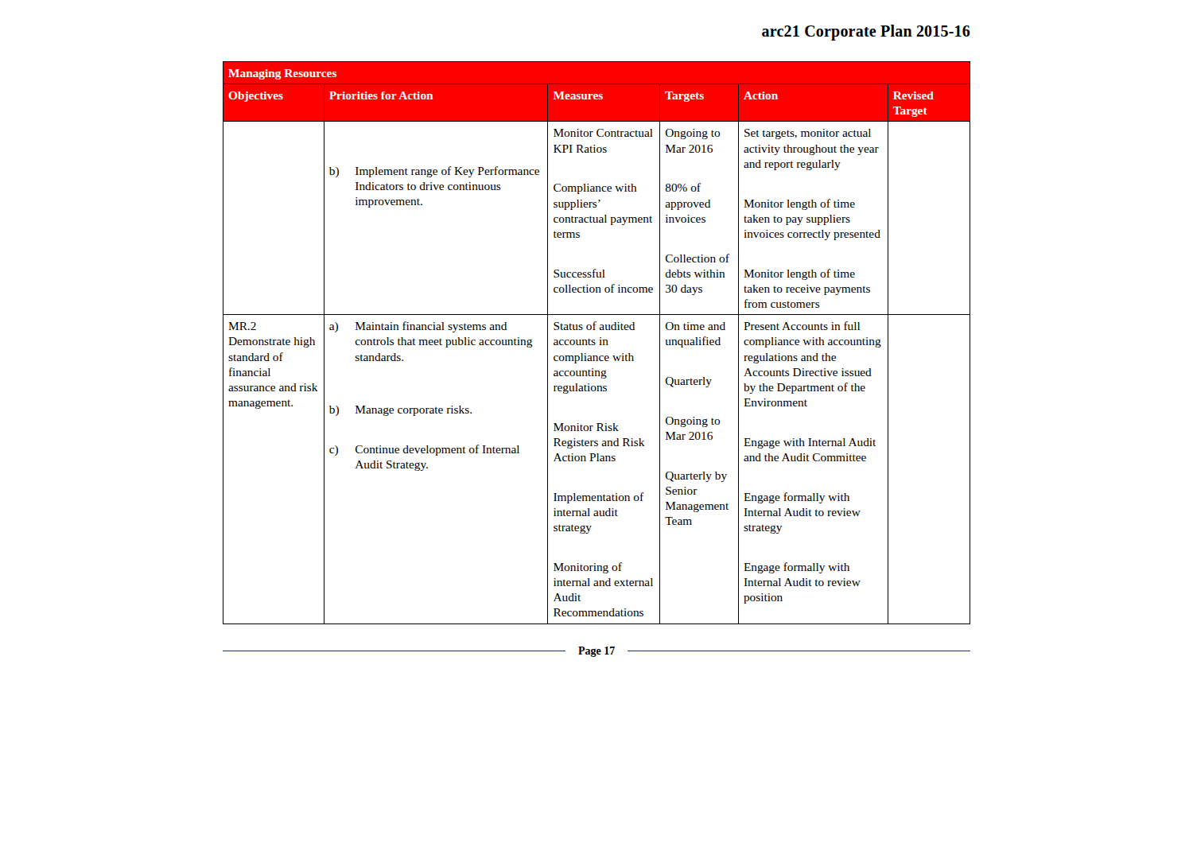arc21 Corporate Plan 2015-16
| Managing Resources |
| --- |
| Objectives | Priorities for Action | Measures | Targets | Action | Revised Target |
| | b) Implement range of Key Performance Indicators to drive continuous improvement. | Monitor Contractual KPI Ratios Compliance with suppliers’ contractual payment terms Successful collection of income | Ongoing to Mar 2016 80% of approved invoices Collection of debts within 30 days | Set targets, monitor actual activity throughout the year and report regularly Monitor length of time taken to pay suppliers invoices correctly presented Monitor length of time taken to receive payments from customers | |
| MR.2 Demonstrate high standard of financial assurance and risk management. | a) Maintain financial systems and controls that meet public accounting standards. b) Manage corporate risks. c) Continue development of Internal Audit Strategy. | Status of audited accounts in compliance with accounting regulations Monitor Risk Registers and Risk Action Plans Implementation of internal audit strategy Monitoring of internal and external Audit Recommendations | On time and unqualified Quarterly Ongoing to Mar 2016 Quarterly by Senior Management Team | Present Accounts in full compliance with accounting regulations and the Accounts Directive issued by the Department of the Environment Engage with Internal Audit and the Audit Committee Engage formally with Internal Audit to review strategy Engage formally with Internal Audit to review position | |
Page 17